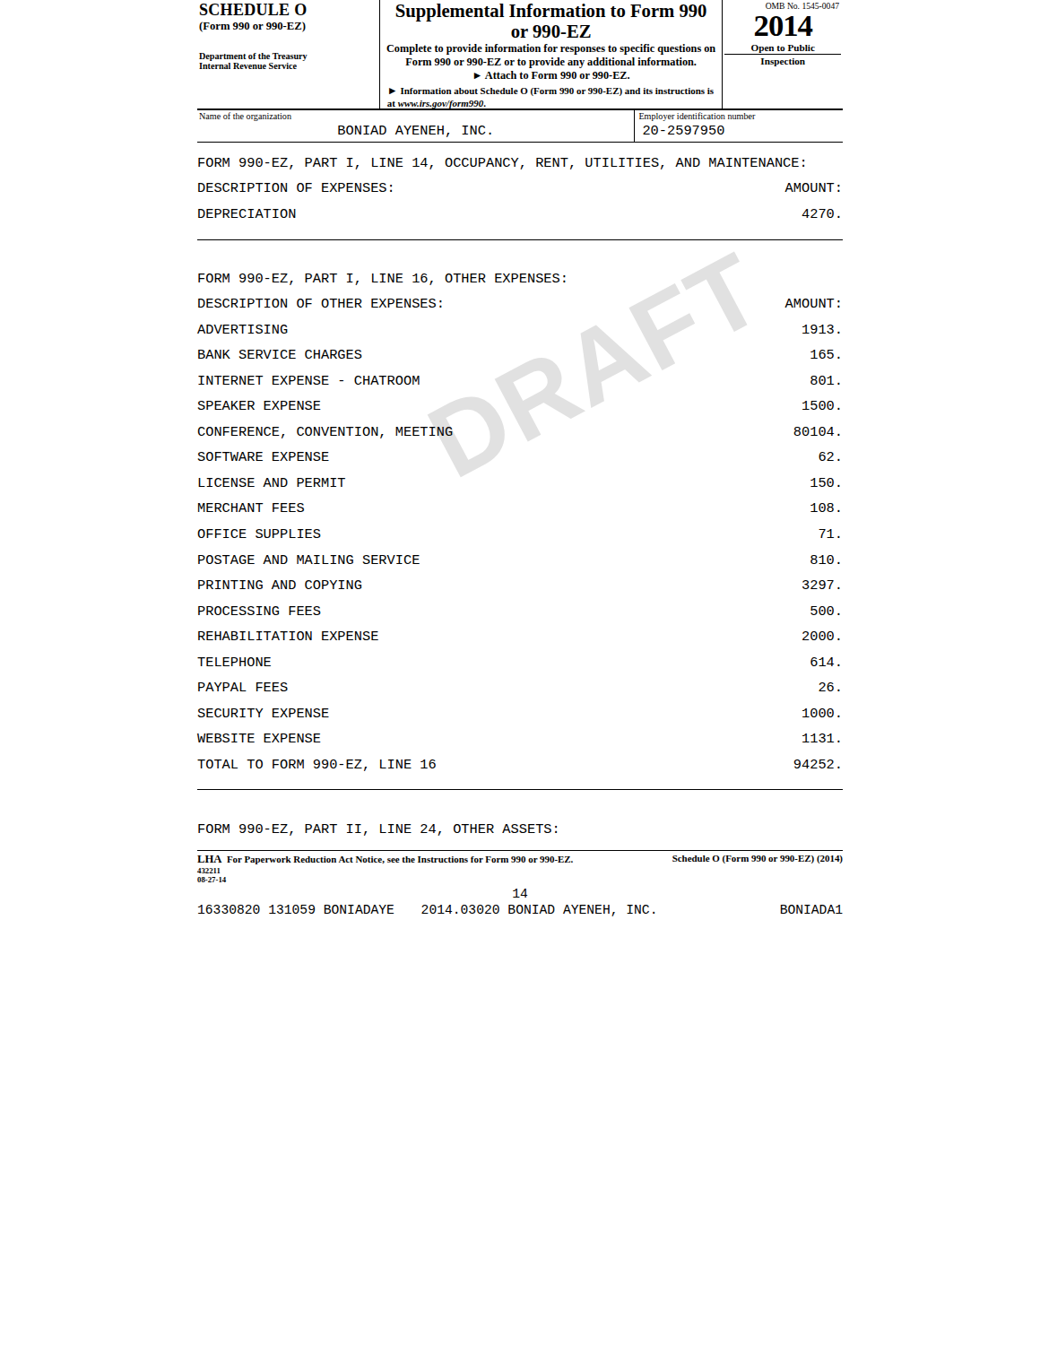SCHEDULE O
(Form 990 or 990-EZ)
Department of the Treasury
Internal Revenue Service
Supplemental Information to Form 990 or 990-EZ
Complete to provide information for responses to specific questions on
Form 990 or 990-EZ or to provide any additional information.
► Attach to Form 990 or 990-EZ.
► Information about Schedule O (Form 990 or 990-EZ) and its instructions is at www.irs.gov/form990.
OMB No. 1545-0047
2014
Open to Public
Inspection
Name of the organization
BONIAD AYENEH, INC.
Employer identification number
20-2597950
DRAFT
FORM 990-EZ, PART I, LINE 14, OCCUPANCY, RENT, UTILITIES, AND MAINTENANCE:
DESCRIPTION OF EXPENSES: AMOUNT:
DEPRECIATION 4270.
FORM 990-EZ, PART I, LINE 16, OTHER EXPENSES:
DESCRIPTION OF OTHER EXPENSES: AMOUNT:
ADVERTISING 1913.
BANK SERVICE CHARGES 165.
INTERNET EXPENSE - CHATROOM 801.
SPEAKER EXPENSE 1500.
CONFERENCE, CONVENTION, MEETING 80104.
SOFTWARE EXPENSE 62.
LICENSE AND PERMIT 150.
MERCHANT FEES 108.
OFFICE SUPPLIES 71.
POSTAGE AND MAILING SERVICE 810.
PRINTING AND COPYING 3297.
PROCESSING FEES 500.
REHABILITATION EXPENSE 2000.
TELEPHONE 614.
PAYPAL FEES 26.
SECURITY EXPENSE 1000.
WEBSITE EXPENSE 1131.
TOTAL TO FORM 990-EZ, LINE 16 94252.
FORM 990-EZ, PART II, LINE 24, OTHER ASSETS:
LHA For Paperwork Reduction Act Notice, see the Instructions for Form 990 or 990-EZ.
432211
08-27-14
Schedule O (Form 990 or 990-EZ) (2014)
14
16330820 131059 BONIADAYE 2014.03020 BONIAD AYENEH, INC. BONIADA1